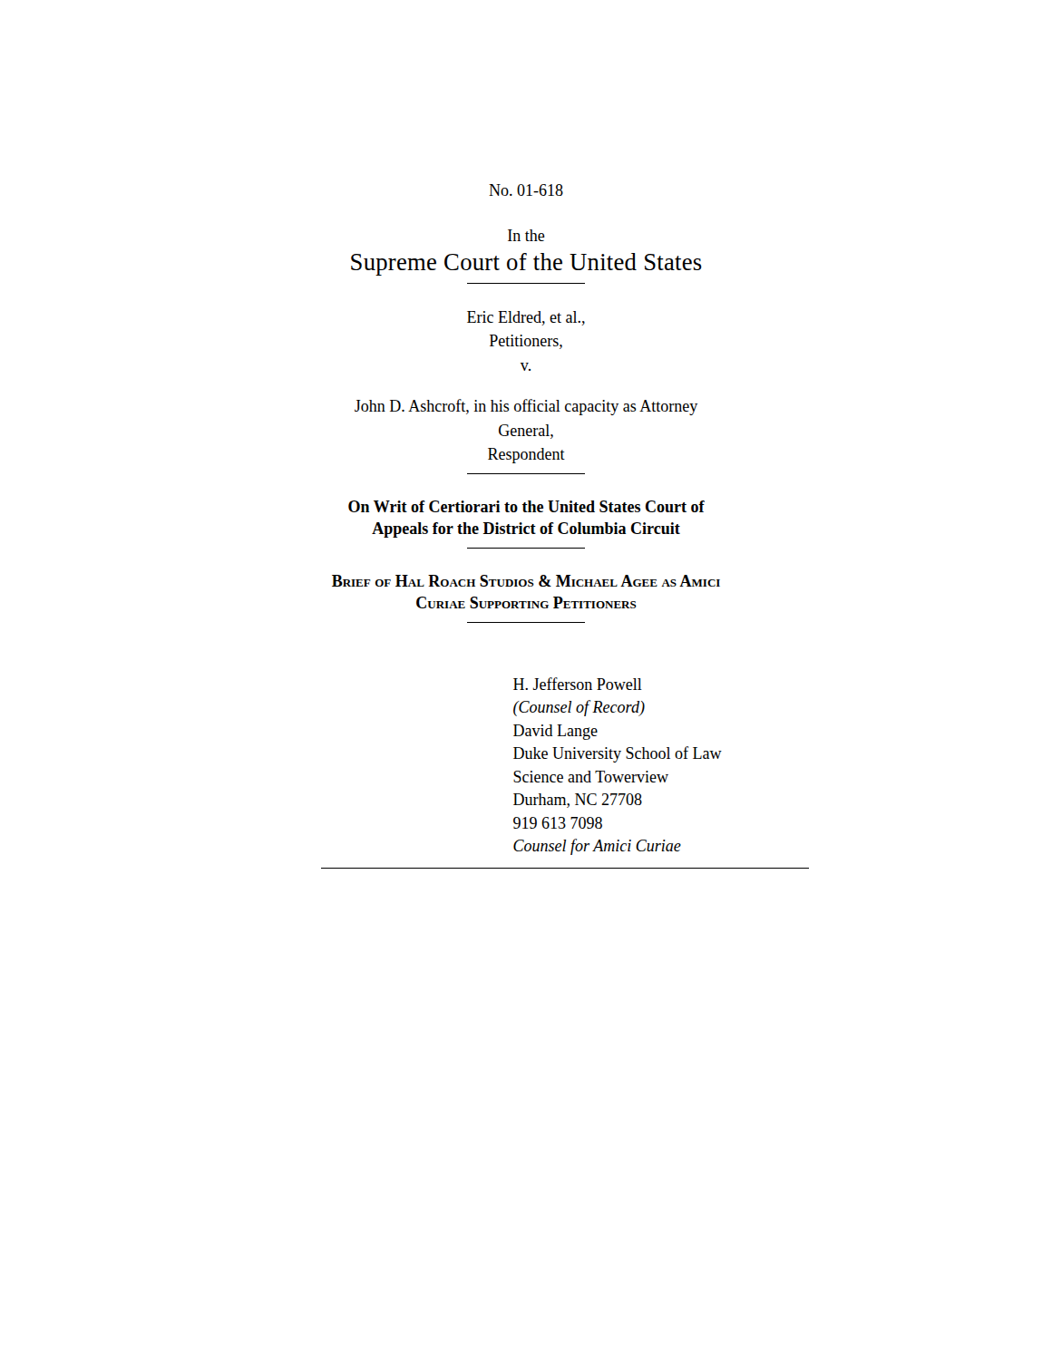No. 01-618
In the
Supreme Court of the United States
Eric Eldred, et al.,
Petitioners,
v.
John D. Ashcroft, in his official capacity as Attorney
General,
Respondent
On Writ of Certiorari to the United States Court of
Appeals for the District of Columbia Circuit
Brief of Hal Roach Studios & Michael Agee as Amici
Curiae Supporting Petitioners
H. Jefferson Powell
(Counsel of Record)
David Lange
Duke University School of Law
Science and Towerview
Durham, NC 27708
919 613 7098
Counsel for Amici Curiae